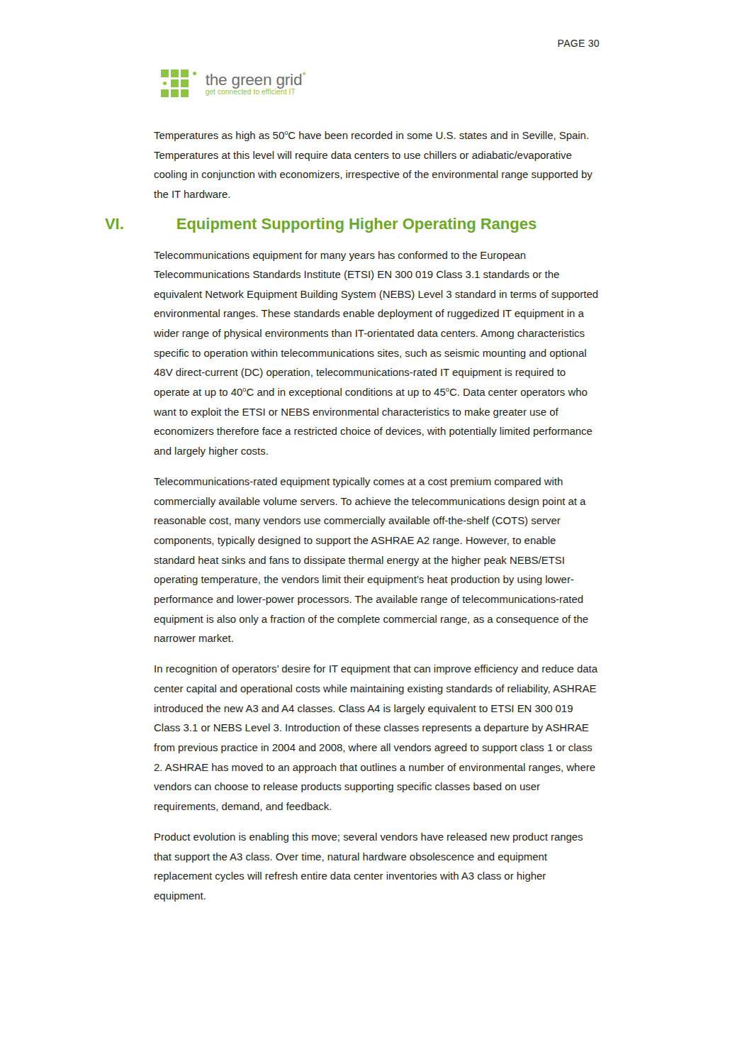PAGE 30
the green grid*
get connected to efficient IT
Temperatures as high as 50oC have been recorded in some U.S. states and in Seville, Spain. Temperatures at this level will require data centers to use chillers or adiabatic/evaporative cooling in conjunction with economizers, irrespective of the environmental range supported by the IT hardware.
VI. Equipment Supporting Higher Operating Ranges
Telecommunications equipment for many years has conformed to the European Telecommunications Standards Institute (ETSI) EN 300 019 Class 3.1 standards or the equivalent Network Equipment Building System (NEBS) Level 3 standard in terms of supported environmental ranges. These standards enable deployment of ruggedized IT equipment in a wider range of physical environments than IT-orientated data centers. Among characteristics specific to operation within telecommunications sites, such as seismic mounting and optional 48V direct-current (DC) operation, telecommunications-rated IT equipment is required to operate at up to 40oC and in exceptional conditions at up to 45oC. Data center operators who want to exploit the ETSI or NEBS environmental characteristics to make greater use of economizers therefore face a restricted choice of devices, with potentially limited performance and largely higher costs.
Telecommunications-rated equipment typically comes at a cost premium compared with commercially available volume servers. To achieve the telecommunications design point at a reasonable cost, many vendors use commercially available off-the-shelf (COTS) server components, typically designed to support the ASHRAE A2 range. However, to enable standard heat sinks and fans to dissipate thermal energy at the higher peak NEBS/ETSI operating temperature, the vendors limit their equipment’s heat production by using lower-performance and lower-power processors. The available range of telecommunications-rated equipment is also only a fraction of the complete commercial range, as a consequence of the narrower market.
In recognition of operators’ desire for IT equipment that can improve efficiency and reduce data center capital and operational costs while maintaining existing standards of reliability, ASHRAE introduced the new A3 and A4 classes. Class A4 is largely equivalent to ETSI EN 300 019 Class 3.1 or NEBS Level 3. Introduction of these classes represents a departure by ASHRAE from previous practice in 2004 and 2008, where all vendors agreed to support class 1 or class 2. ASHRAE has moved to an approach that outlines a number of environmental ranges, where vendors can choose to release products supporting specific classes based on user requirements, demand, and feedback.
Product evolution is enabling this move; several vendors have released new product ranges that support the A3 class. Over time, natural hardware obsolescence and equipment replacement cycles will refresh entire data center inventories with A3 class or higher equipment.